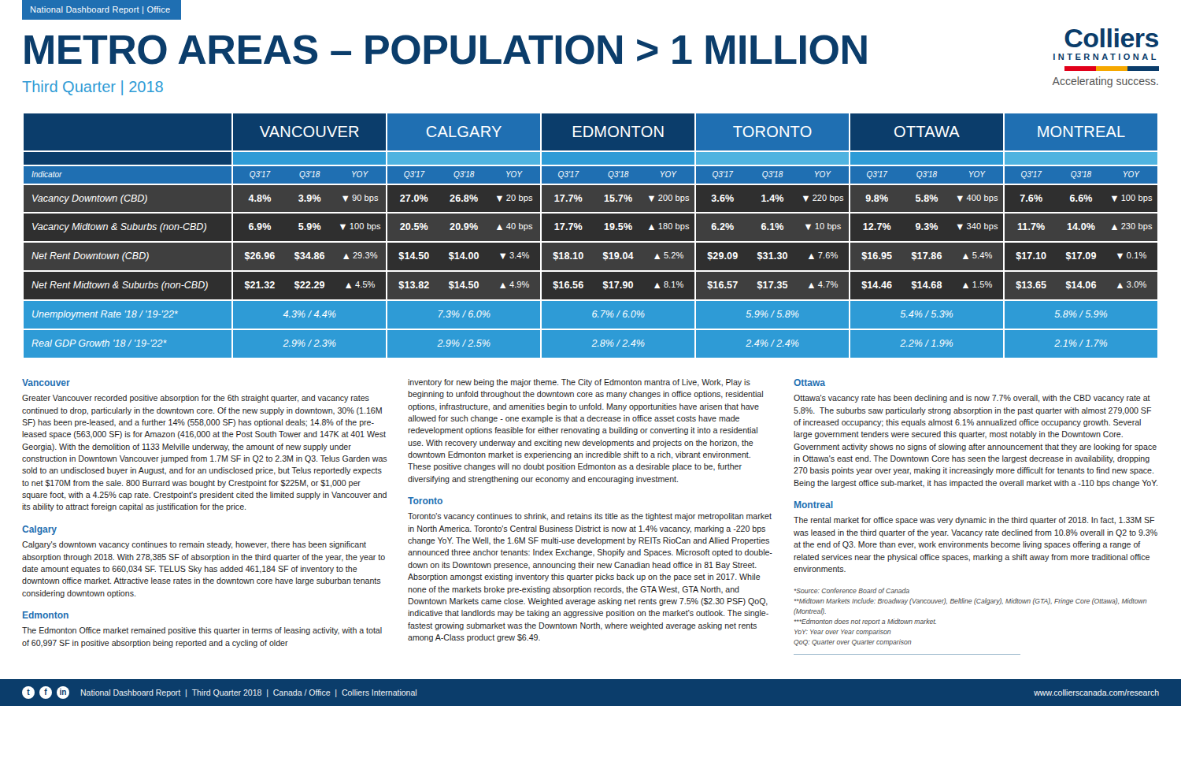National Dashboard Report | Office
Metro Areas – Population > 1 Million
Third Quarter | 2018
ColliersINTERNATIONAL
Accelerating success.
| | VANCOUVER | CALGARY | EDMONTON | TORONTO | OTTAWA | MONTREAL |
| --- | --- | --- | --- | --- | --- | --- |
| Indicator | Q3'17 Q3'18 YOY | Q3'17 Q3'18 YOY | Q3'17 Q3'18 YOY | Q3'17 Q3'18 YOY | Q3'17 Q3'18 YOY | Q3'17 Q3'18 YOY |
| Vacancy Downtown (CBD) | 4.8% 3.9% ▼ 90 bps | 27.0% 26.8% ▼ 20 bps | 17.7% 15.7% ▼ 200 bps | 3.6% 1.4% ▼ 220 bps | 9.8% 5.8% ▼ 400 bps | 7.6% 6.6% ▼ 100 bps |
| Vacancy Midtown & Suburbs (non-CBD) | 6.9% 5.9% ▼ 100 bps | 20.5% 20.9% ▲ 40 bps | 17.7% 19.5% ▲ 180 bps | 6.2% 6.1% ▼ 10 bps | 12.7% 9.3% ▼ 340 bps | 11.7% 14.0% ▲ 230 bps |
| Net Rent Downtown (CBD) | $26.96 $34.86 ▲ 29.3% | $14.50 $14.00 ▼ 3.4% | $18.10 $19.04 ▲ 5.2% | $29.09 $31.30 ▲ 7.6% | $16.95 $17.86 ▲ 5.4% | $17.10 $17.09 ▼ 0.1% |
| Net Rent Midtown & Suburbs (non-CBD) | $21.32 $22.29 ▲ 4.5% | $13.82 $14.50 ▲ 4.9% | $16.56 $17.90 ▲ 8.1% | $16.57 $17.35 ▲ 4.7% | $14.46 $14.68 ▲ 1.5% | $13.65 $14.06 ▲ 3.0% |
| Unemployment Rate '18 / '19-'22* | 4.3% / 4.4% | 7.3% / 6.0% | 6.7% / 6.0% | 5.9% / 5.8% | 5.4% / 5.3% | 5.8% / 5.9% |
| Real GDP Growth '18 / '19-'22* | 2.9% / 2.3% | 2.9% / 2.5% | 2.8% / 2.4% | 2.4% / 2.4% | 2.2% / 1.9% | 2.1% / 1.7% |
Vancouver
Greater Vancouver recorded positive absorption for the 6th straight quarter, and vacancy rates continued to drop, particularly in the downtown core. Of the new supply in downtown, 30% (1.16M SF) has been pre-leased, and a further 14% (558,000 SF) has optional deals; 14.8% of the pre-leased space (563,000 SF) is for Amazon (416,000 at the Post South Tower and 147K at 401 West Georgia). With the demolition of 1133 Melville underway, the amount of new supply under construction in Downtown Vancouver jumped from 1.7M SF in Q2 to 2.3M in Q3. Telus Garden was sold to an undisclosed buyer in August, and for an undisclosed price, but Telus reportedly expects to net $170M from the sale. 800 Burrard was bought by Crestpoint for $225M, or $1,000 per square foot, with a 4.25% cap rate. Crestpoint's president cited the limited supply in Vancouver and its ability to attract foreign capital as justification for the price.
Calgary
Calgary's downtown vacancy continues to remain steady, however, there has been significant absorption through 2018. With 278,385 SF of absorption in the third quarter of the year, the year to date amount equates to 660,034 SF. TELUS Sky has added 461,184 SF of inventory to the downtown office market. Attractive lease rates in the downtown core have large suburban tenants considering downtown options.
Edmonton
The Edmonton Office market remained positive this quarter in terms of leasing activity, with a total of 60,997 SF in positive absorption being reported and a cycling of older
inventory for new being the major theme. The City of Edmonton mantra of Live, Work, Play is beginning to unfold throughout the downtown core as many changes in office options, residential options, infrastructure, and amenities begin to unfold. Many opportunities have arisen that have allowed for such change - one example is that a decrease in office asset costs have made redevelopment options feasible for either renovating a building or converting it into a residential use. With recovery underway and exciting new developments and projects on the horizon, the downtown Edmonton market is experiencing an incredible shift to a rich, vibrant environment. These positive changes will no doubt position Edmonton as a desirable place to be, further diversifying and strengthening our economy and encouraging investment.
Toronto
Toronto's vacancy continues to shrink, and retains its title as the tightest major metropolitan market in North America. Toronto's Central Business District is now at 1.4% vacancy, marking a -220 bps change YoY. The Well, the 1.6M SF multi-use development by REITs RioCan and Allied Properties announced three anchor tenants: Index Exchange, Shopify and Spaces. Microsoft opted to double-down on its Downtown presence, announcing their new Canadian head office in 81 Bay Street. Absorption amongst existing inventory this quarter picks back up on the pace set in 2017. While none of the markets broke pre-existing absorption records, the GTA West, GTA North, and Downtown Markets came close. Weighted average asking net rents grew 7.5% ($2.30 PSF) QoQ, indicative that landlords may be taking an aggressive position on the market's outlook. The single-fastest growing submarket was the Downtown North, where weighted average asking net rents among A-Class product grew $6.49.
Ottawa
Ottawa's vacancy rate has been declining and is now 7.7% overall, with the CBD vacancy rate at 5.8%. The suburbs saw particularly strong absorption in the past quarter with almost 279,000 SF of increased occupancy; this equals almost 6.1% annualized office occupancy growth. Several large government tenders were secured this quarter, most notably in the Downtown Core. Government activity shows no signs of slowing after announcement that they are looking for space in Ottawa's east end. The Downtown Core has seen the largest decrease in availability, dropping 270 basis points year over year, making it increasingly more difficult for tenants to find new space. Being the largest office sub-market, it has impacted the overall market with a -110 bps change YoY.
Montreal
The rental market for office space was very dynamic in the third quarter of 2018. In fact, 1.33M SF was leased in the third quarter of the year. Vacancy rate declined from 10.8% overall in Q2 to 9.3% at the end of Q3. More than ever, work environments become living spaces offering a range of related services near the physical office spaces, marking a shift away from more traditional office environments.
*Source: Conference Board of Canada
**Midtown Markets Include: Broadway (Vancouver), Beltline (Calgary), Midtown (GTA), Fringe Core (Ottawa), Midtown (Montreal).
***Edmonton does not report a Midtown market.
YoY: Year over Year comparison
QoQ: Quarter over Quarter comparison
tfin
National Dashboard Report | Third Quarter 2018 | Canada / Office | Colliers International
www.collierscanada.com/research